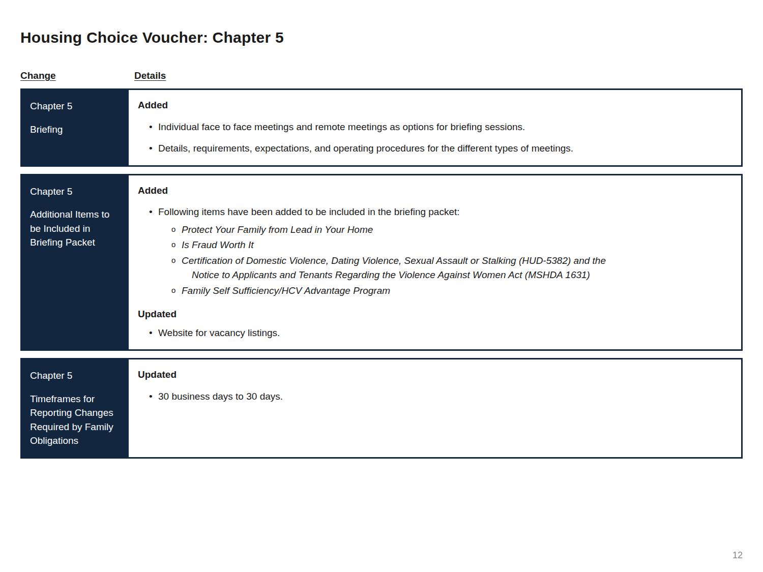Housing Choice Voucher: Chapter 5
Change Details
Chapter 5
Briefing
Added
Individual face to face meetings and remote meetings as options for briefing sessions.
Details, requirements, expectations, and operating procedures for the different types of meetings.
Chapter 5
Additional Items to be Included in Briefing Packet
Added
Following items have been added to be included in the briefing packet:
Protect Your Family from Lead in Your Home
Is Fraud Worth It
Certification of Domestic Violence, Dating Violence, Sexual Assault or Stalking (HUD-5382) and the Notice to Applicants and Tenants Regarding the Violence Against Women Act (MSHDA 1631)
Family Self Sufficiency/HCV Advantage Program
Updated
Website for vacancy listings.
Chapter 5
Timeframes for Reporting Changes Required by Family Obligations
Updated
30 business days to 30 days.
12